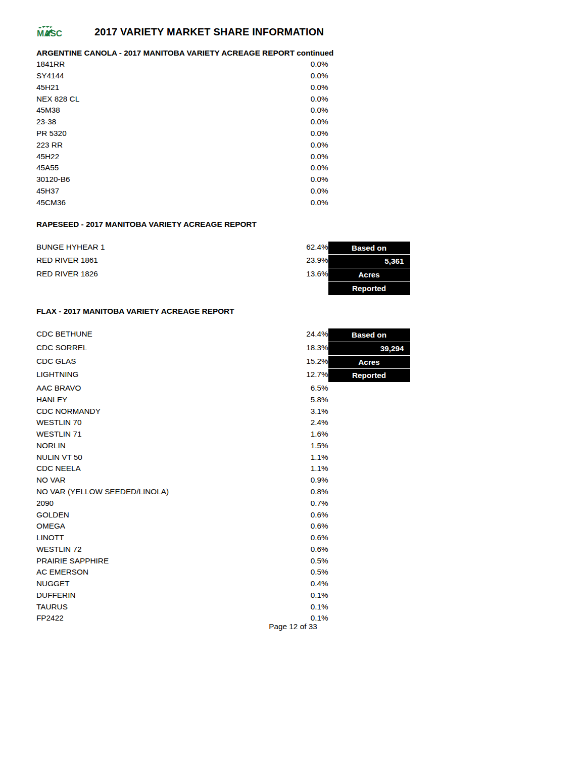MASC
2017 VARIETY MARKET SHARE INFORMATION
ARGENTINE CANOLA - 2017 MANITOBA VARIETY ACREAGE REPORT continued
| 1841RR | 0.0% | |
| SY4144 | 0.0% | |
| 45H21 | 0.0% | |
| NEX 828 CL | 0.0% | |
| 45M38 | 0.0% | |
| 23-38 | 0.0% | |
| PR 5320 | 0.0% | |
| 223 RR | 0.0% | |
| 45H22 | 0.0% | |
| 45A55 | 0.0% | |
| 30120-B6 | 0.0% | |
| 45H37 | 0.0% | |
| 45CM36 | 0.0% | |
RAPESEED - 2017 MANITOBA VARIETY ACREAGE REPORT
| BUNGE HYHEAR 1 | 62.4% | Based on |
| RED RIVER 1861 | 23.9% | 5,361 |
| RED RIVER 1826 | 13.6% | Acres |
| | | Reported |
FLAX - 2017 MANITOBA VARIETY ACREAGE REPORT
| CDC BETHUNE | 24.4% | Based on |
| CDC SORREL | 18.3% | 39,294 |
| CDC GLAS | 15.2% | Acres |
| LIGHTNING | 12.7% | Reported |
| AAC BRAVO | 6.5% | |
| HANLEY | 5.8% | |
| CDC NORMANDY | 3.1% | |
| WESTLIN 70 | 2.4% | |
| WESTLIN 71 | 1.6% | |
| NORLIN | 1.5% | |
| NULIN VT 50 | 1.1% | |
| CDC NEELA | 1.1% | |
| NO VAR | 0.9% | |
| NO VAR (YELLOW SEEDED/LINOLA) | 0.8% | |
| 2090 | 0.7% | |
| GOLDEN | 0.6% | |
| OMEGA | 0.6% | |
| LINOTT | 0.6% | |
| WESTLIN 72 | 0.6% | |
| PRAIRIE SAPPHIRE | 0.5% | |
| AC EMERSON | 0.5% | |
| NUGGET | 0.4% | |
| DUFFERIN | 0.1% | |
| TAURUS | 0.1% | |
| FP2422 | 0.1% | |
Page 12 of 33